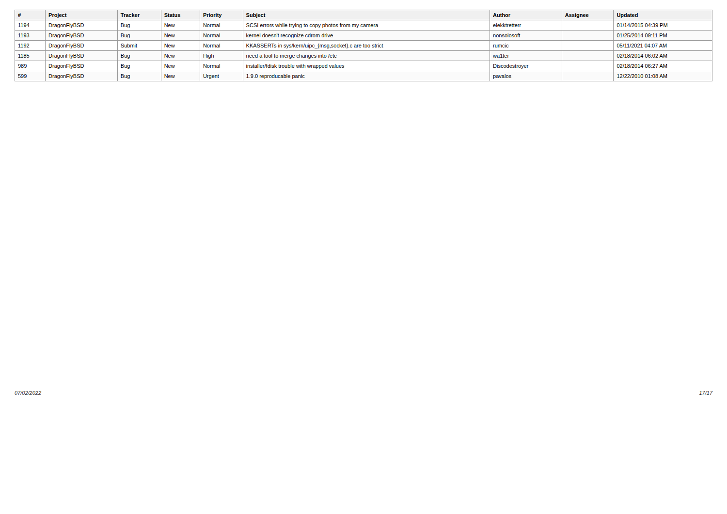| # | Project | Tracker | Status | Priority | Subject | Author | Assignee | Updated |
| --- | --- | --- | --- | --- | --- | --- | --- | --- |
| 1194 | DragonFlyBSD | Bug | New | Normal | SCSI errors while trying to copy photos from my camera | elekktretterr | | 01/14/2015 04:39 PM |
| 1193 | DragonFlyBSD | Bug | New | Normal | kernel doesn't recognize cdrom drive | nonsolosoft | | 01/25/2014 09:11 PM |
| 1192 | DragonFlyBSD | Submit | New | Normal | KKASSERTs in sys/kern/uipc_{msg,socket}.c are too strict | rumcic | | 05/11/2021 04:07 AM |
| 1185 | DragonFlyBSD | Bug | New | High | need a tool to merge changes into /etc | wa1ter | | 02/18/2014 06:02 AM |
| 989 | DragonFlyBSD | Bug | New | Normal | installer/fdisk trouble with wrapped values | Discodestroyer | | 02/18/2014 06:27 AM |
| 599 | DragonFlyBSD | Bug | New | Urgent | 1.9.0 reproducable panic | pavalos | | 12/22/2010 01:08 AM |
07/02/2022 17/17